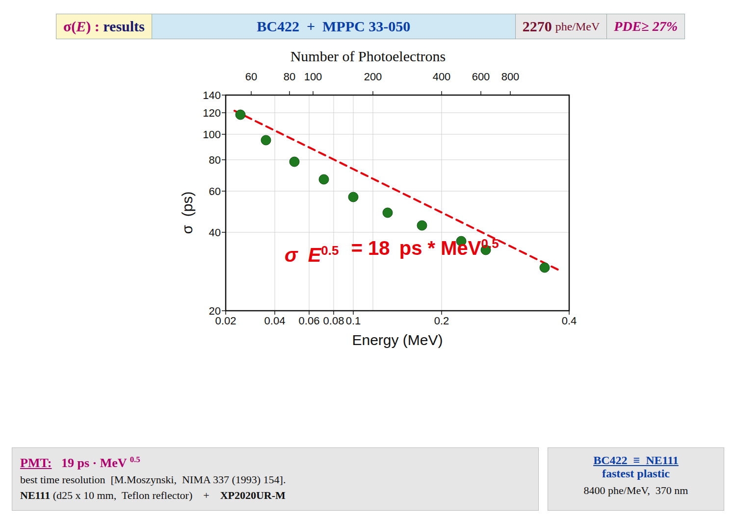σ(E) : results
BC422 + MPPC 33-050
2270 phe/MeV
PDE ≥ 27%
Number of Photoelectrons
60 80 100 200 400 600 800 140 120 100 80 60 40 20 0.02 0.04 0.06 0.08 0.1 0.2 0.4 σ E0.5 = 18 ps * MeV0.5 σ (ps) Energy (MeV)
PMT: 19 ps · MeV 0.5
best time resolution [M.Moszynski, NIMA 337 (1993) 154].
NE111 (d25 x 10 mm, Teflon reflector) + XP2020UR-M
BC422 ≡ NE111
fastest plastic
8400 phe/MeV, 370 nm